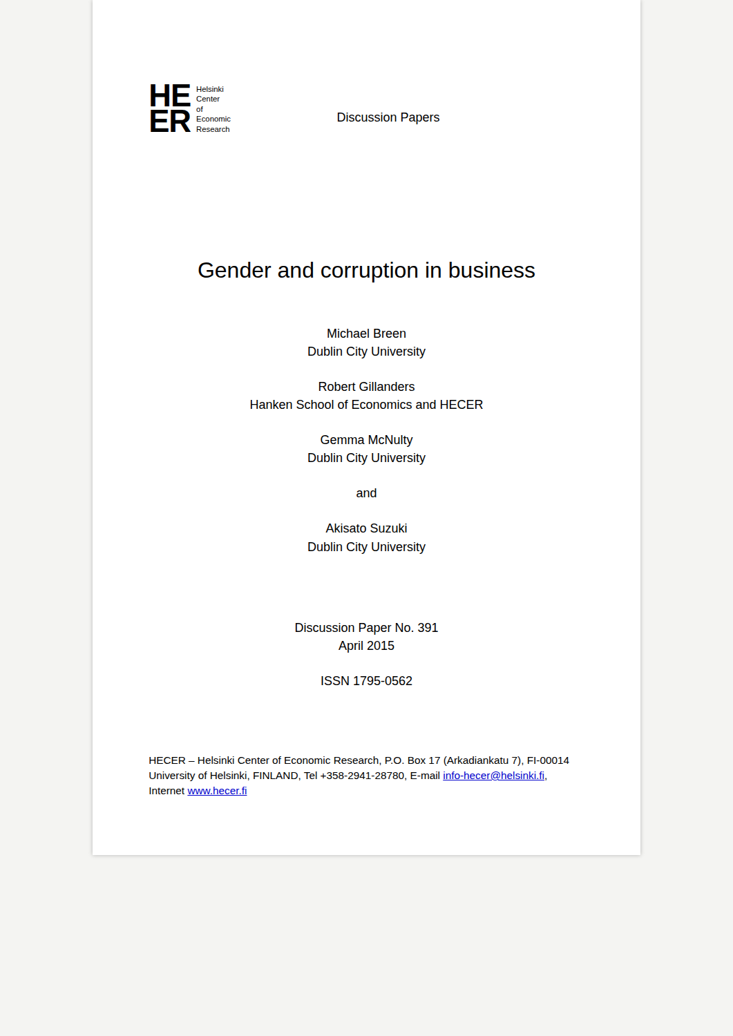HE ER
Helsinki
Center
of
Economic
Research
Discussion Papers
Gender and corruption in business
Michael Breen
Dublin City University
Robert Gillanders
Hanken School of Economics and HECER
Gemma McNulty
Dublin City University
and
Akisato Suzuki
Dublin City University
Discussion Paper No. 391
April 2015
ISSN 1795-0562
HECER – Helsinki Center of Economic Research, P.O. Box 17 (Arkadiankatu 7), FI-00014 University of Helsinki, FINLAND, Tel +358-2941-28780, E-mail info-hecer@helsinki.fi, Internet www.hecer.fi